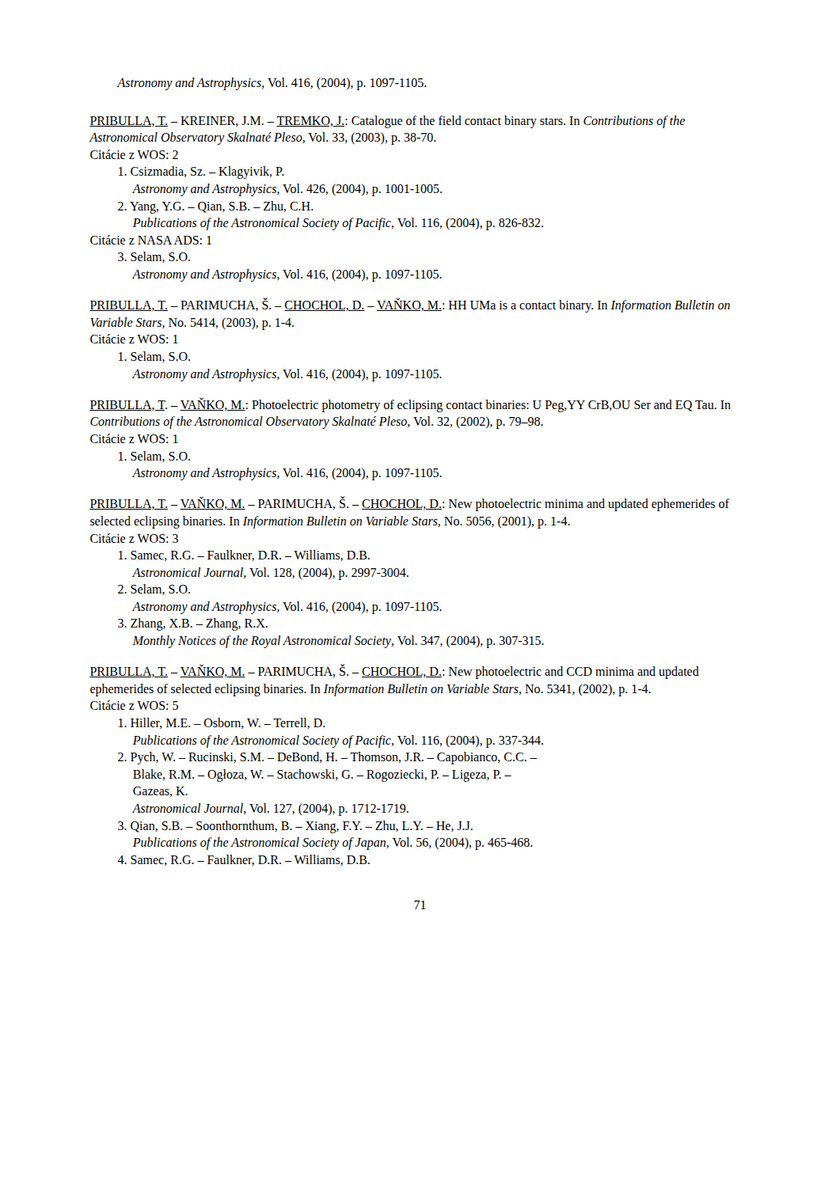Astronomy and Astrophysics, Vol. 416, (2004), p. 1097-1105.
PRIBULLA, T. – KREINER, J.M. – TREMKO, J.: Catalogue of the field contact binary stars. In Contributions of the Astronomical Observatory Skalnaté Pleso, Vol. 33, (2003), p. 38-70.
Citácie z WOS: 2
1. Csizmadia, Sz. – Klagyivik, P.
Astronomy and Astrophysics, Vol. 426, (2004), p. 1001-1005.
2. Yang, Y.G. – Qian, S.B. – Zhu, C.H.
Publications of the Astronomical Society of Pacific, Vol. 116, (2004), p. 826-832.
Citácie z NASA ADS: 1
3. Selam, S.O.
Astronomy and Astrophysics, Vol. 416, (2004), p. 1097-1105.
PRIBULLA, T. – PARIMUCHA, Š. – CHOCHOL, D. – VAŇKO, M.: HH UMa is a contact binary. In Information Bulletin on Variable Stars, No. 5414, (2003), p. 1-4.
Citácie z WOS: 1
1. Selam, S.O.
Astronomy and Astrophysics, Vol. 416, (2004), p. 1097-1105.
PRIBULLA, T. – VAŇKO, M.: Photoelectric photometry of eclipsing contact binaries: U Peg,YY CrB,OU Ser and EQ Tau. In Contributions of the Astronomical Observatory Skalnaté Pleso, Vol. 32, (2002), p. 79–98.
Citácie z WOS: 1
1. Selam, S.O.
Astronomy and Astrophysics, Vol. 416, (2004), p. 1097-1105.
PRIBULLA, T. – VAŇKO, M. – PARIMUCHA, Š. – CHOCHOL, D.: New photoelectric minima and updated ephemerides of selected eclipsing binaries. In Information Bulletin on Variable Stars, No. 5056, (2001), p. 1-4.
Citácie z WOS: 3
1. Samec, R.G. – Faulkner, D.R. – Williams, D.B.
Astronomical Journal, Vol. 128, (2004), p. 2997-3004.
2. Selam, S.O.
Astronomy and Astrophysics, Vol. 416, (2004), p. 1097-1105.
3. Zhang, X.B. – Zhang, R.X.
Monthly Notices of the Royal Astronomical Society, Vol. 347, (2004), p. 307-315.
PRIBULLA, T. – VAŇKO, M. – PARIMUCHA, Š. – CHOCHOL, D.: New photoelectric and CCD minima and updated ephemerides of selected eclipsing binaries. In Information Bulletin on Variable Stars, No. 5341, (2002), p. 1-4.
Citácie z WOS: 5
1. Hiller, M.E. – Osborn, W. – Terrell, D.
Publications of the Astronomical Society of Pacific, Vol. 116, (2004), p. 337-344.
2. Pych, W. – Rucinski, S.M. – DeBond, H. – Thomson, J.R. – Capobianco, C.C. –
Blake, R.M. – Ogłoza, W. – Stachowski, G. – Rogoziecki, P. – Ligeza, P. –
Gazeas, K.
Astronomical Journal, Vol. 127, (2004), p. 1712-1719.
3. Qian, S.B. – Soonthornthum, B. – Xiang, F.Y. – Zhu, L.Y. – He, J.J.
Publications of the Astronomical Society of Japan, Vol. 56, (2004), p. 465-468.
4. Samec, R.G. – Faulkner, D.R. – Williams, D.B.
71